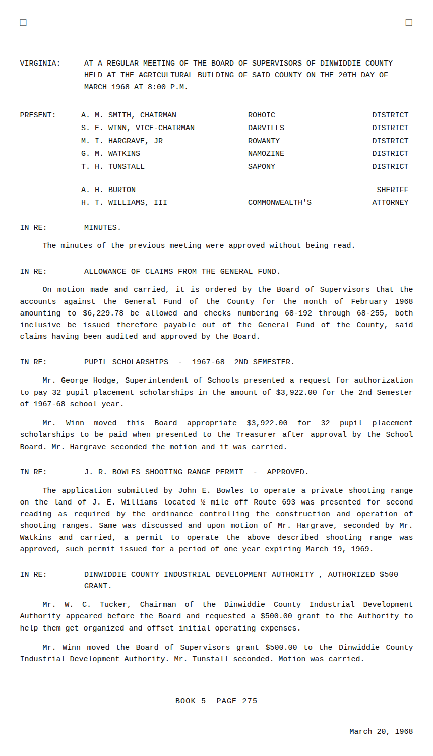□ □
VIRGINIA:
AT A REGULAR MEETING OF THE BOARD OF SUPERVISORS OF DINWIDDIE COUNTY HELD AT THE AGRICULTURAL BUILDING OF SAID COUNTY ON THE 20TH DAY OF MARCH 1968 AT 8:00 P.M.
| PRESENT: | A. M. SMITH, CHAIRMAN | ROHOIC | DISTRICT |
| | S. E. WINN, VICE-CHAIRMAN | DARVILLS | DISTRICT |
| | M. I. HARGRAVE, JR | ROWANTY | DISTRICT |
| | G. M. WATKINS | NAMOZINE | DISTRICT |
| | T. H. TUNSTALL | SAPONY | DISTRICT |
| | A. H. BURTON | | SHERIFF |
| | H. T. WILLIAMS, III | COMMONWEALTH'S | ATTORNEY |
IN RE: MINUTES.
The minutes of the previous meeting were approved without being read.
IN RE: ALLOWANCE OF CLAIMS FROM THE GENERAL FUND.
On motion made and carried, it is ordered by the Board of Supervisors that the accounts against the General Fund of the County for the month of February 1968 amounting to $6,229.78 be allowed and checks numbering 68-192 through 68-255, both inclusive be issued therefore payable out of the General Fund of the County, said claims having been audited and approved by the Board.
IN RE: PUPIL SCHOLARSHIPS - 1967-68 2ND SEMESTER.
Mr. George Hodge, Superintendent of Schools presented a request for authorization to pay 32 pupil placement scholarships in the amount of $3,922.00 for the 2nd Semester of 1967-68 school year.
Mr. Winn moved this Board appropriate $3,922.00 for 32 pupil placement scholarships to be paid when presented to the Treasurer after approval by the School Board. Mr. Hargrave seconded the motion and it was carried.
IN RE: J. R. BOWLES SHOOTING RANGE PERMIT - APPROVED.
The application submitted by John E. Bowles to operate a private shooting range on the land of J. E. Williams located ½ mile off Route 693 was presented for second reading as required by the ordinance controlling the construction and operation of shooting ranges. Same was discussed and upon motion of Mr. Hargrave, seconded by Mr. Watkins and carried, a permit to operate the above described shooting range was approved, such permit issued for a period of one year expiring March 19, 1969.
IN RE: DINWIDDIE COUNTY INDUSTRIAL DEVELOPMENT AUTHORITY , AUTHORIZED $500 GRANT.
Mr. W. C. Tucker, Chairman of the Dinwiddie County Industrial Development Authority appeared before the Board and requested a $500.00 grant to the Authority to help them get organized and offset initial operating expenses.
Mr. Winn moved the Board of Supervisors grant $500.00 to the Dinwiddie County Industrial Development Authority. Mr. Tunstall seconded. Motion was carried.
BOOK 5 PAGE 275
March 20, 1968